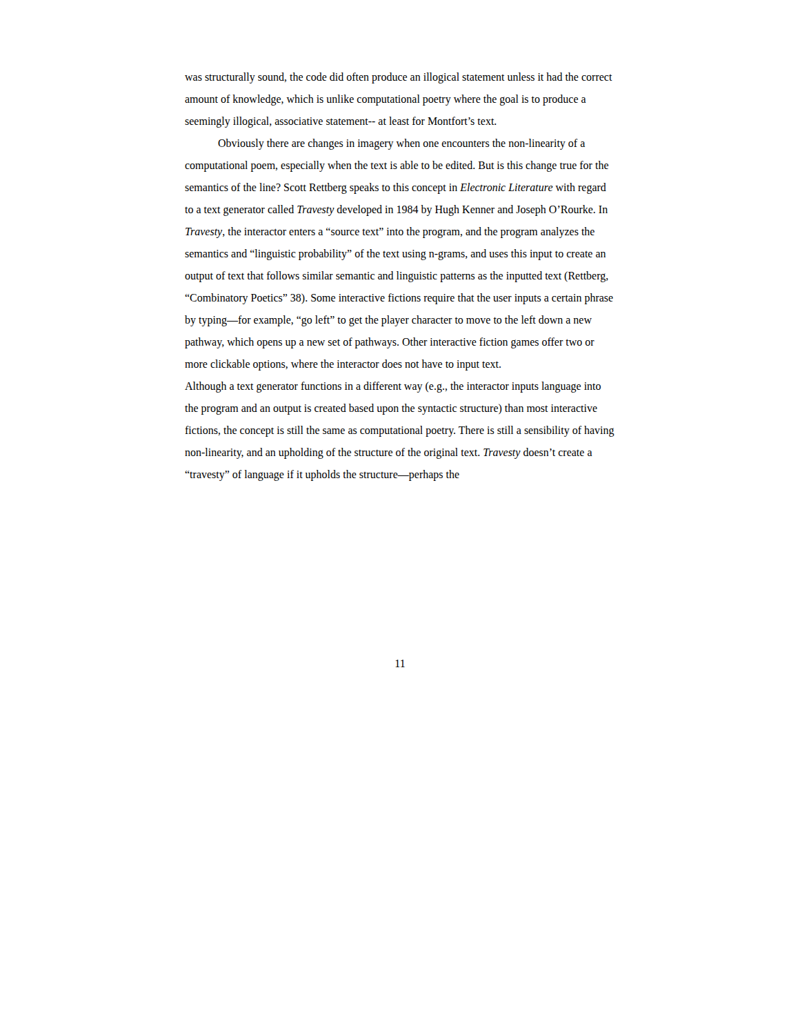was structurally sound, the code did often produce an illogical statement unless it had the correct amount of knowledge, which is unlike computational poetry where the goal is to produce a seemingly illogical, associative statement-- at least for Montfort’s text.
Obviously there are changes in imagery when one encounters the non-linearity of a computational poem, especially when the text is able to be edited. But is this change true for the semantics of the line? Scott Rettberg speaks to this concept in Electronic Literature with regard to a text generator called Travesty developed in 1984 by Hugh Kenner and Joseph O’Rourke. In Travesty, the interactor enters a “source text” into the program, and the program analyzes the semantics and “linguistic probability” of the text using n-grams, and uses this input to create an output of text that follows similar semantic and linguistic patterns as the inputted text (Rettberg, “Combinatory Poetics” 38). Some interactive fictions require that the user inputs a certain phrase by typing—for example, “go left” to get the player character to move to the left down a new pathway, which opens up a new set of pathways. Other interactive fiction games offer two or more clickable options, where the interactor does not have to input text.
Although a text generator functions in a different way (e.g., the interactor inputs language into the program and an output is created based upon the syntactic structure) than most interactive fictions, the concept is still the same as computational poetry. There is still a sensibility of having non-linearity, and an upholding of the structure of the original text. Travesty doesn’t create a “travesty” of language if it upholds the structure—perhaps the
11